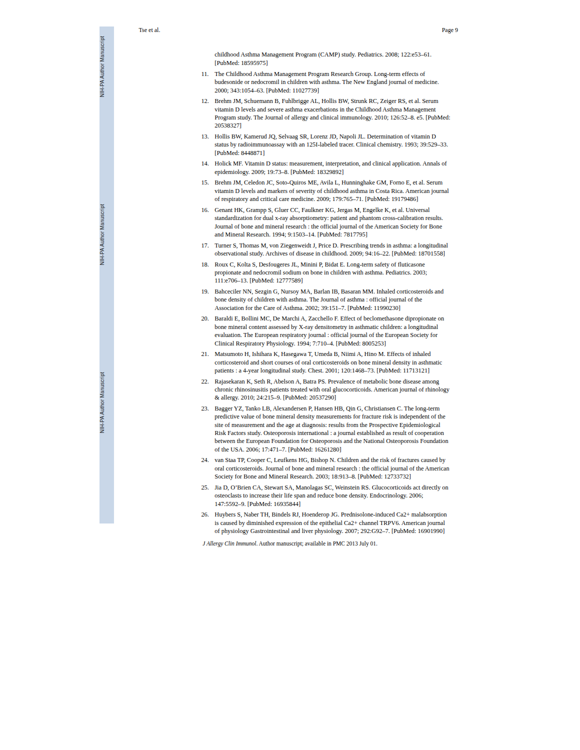NIH-PA Author Manuscript
NIH-PA Author Manuscript
NIH-PA Author Manuscript
Tse et al. Page 9
childhood Asthma Management Program (CAMP) study. Pediatrics. 2008; 122:e53–61. [PubMed: 18595975]
11. The Childhood Asthma Management Program Research Group. Long-term effects of budesonide or nedocromil in children with asthma. The New England journal of medicine. 2000; 343:1054–63. [PubMed: 11027739]
12. Brehm JM, Schuemann B, Fuhlbrigge AL, Hollis BW, Strunk RC, Zeiger RS, et al. Serum vitamin D levels and severe asthma exacerbations in the Childhood Asthma Management Program study. The Journal of allergy and clinical immunology. 2010; 126:52–8. e5. [PubMed: 20538327]
13. Hollis BW, Kamerud JQ, Selvaag SR, Lorenz JD, Napoli JL. Determination of vitamin D status by radioimmunoassay with an 125I-labeled tracer. Clinical chemistry. 1993; 39:529–33. [PubMed: 8448871]
14. Holick MF. Vitamin D status: measurement, interpretation, and clinical application. Annals of epidemiology. 2009; 19:73–8. [PubMed: 18329892]
15. Brehm JM, Celedon JC, Soto-Quiros ME, Avila L, Hunninghake GM, Forno E, et al. Serum vitamin D levels and markers of severity of childhood asthma in Costa Rica. American journal of respiratory and critical care medicine. 2009; 179:765–71. [PubMed: 19179486]
16. Genant HK, Grampp S, Gluer CC, Faulkner KG, Jergas M, Engelke K, et al. Universal standardization for dual x-ray absorptiometry: patient and phantom cross-calibration results. Journal of bone and mineral research : the official journal of the American Society for Bone and Mineral Research. 1994; 9:1503–14. [PubMed: 7817795]
17. Turner S, Thomas M, von Ziegenweidt J, Price D. Prescribing trends in asthma: a longitudinal observational study. Archives of disease in childhood. 2009; 94:16–22. [PubMed: 18701558]
18. Roux C, Kolta S, Desfougeres JL, Minini P, Bidat E. Long-term safety of fluticasone propionate and nedocromil sodium on bone in children with asthma. Pediatrics. 2003; 111:e706–13. [PubMed: 12777589]
19. Bahceciler NN, Sezgin G, Nursoy MA, Barlan IB, Basaran MM. Inhaled corticosteroids and bone density of children with asthma. The Journal of asthma : official journal of the Association for the Care of Asthma. 2002; 39:151–7. [PubMed: 11990230]
20. Baraldi E, Bollini MC, De Marchi A, Zacchello F. Effect of beclomethasone dipropionate on bone mineral content assessed by X-ray densitometry in asthmatic children: a longitudinal evaluation. The European respiratory journal : official journal of the European Society for Clinical Respiratory Physiology. 1994; 7:710–4. [PubMed: 8005253]
21. Matsumoto H, Ishihara K, Hasegawa T, Umeda B, Niimi A, Hino M. Effects of inhaled corticosteroid and short courses of oral corticosteroids on bone mineral density in asthmatic patients : a 4-year longitudinal study. Chest. 2001; 120:1468–73. [PubMed: 11713121]
22. Rajasekaran K, Seth R, Abelson A, Batra PS. Prevalence of metabolic bone disease among chronic rhinosinusitis patients treated with oral glucocorticoids. American journal of rhinology & allergy. 2010; 24:215–9. [PubMed: 20537290]
23. Bagger YZ, Tanko LB, Alexandersen P, Hansen HB, Qin G, Christiansen C. The long-term predictive value of bone mineral density measurements for fracture risk is independent of the site of measurement and the age at diagnosis: results from the Prospective Epidemiological Risk Factors study. Osteoporosis international : a journal established as result of cooperation between the European Foundation for Osteoporosis and the National Osteoporosis Foundation of the USA. 2006; 17:471–7. [PubMed: 16261280]
24. van Staa TP, Cooper C, Leufkens HG, Bishop N. Children and the risk of fractures caused by oral corticosteroids. Journal of bone and mineral research : the official journal of the American Society for Bone and Mineral Research. 2003; 18:913–8. [PubMed: 12733732]
25. Jia D, O’Brien CA, Stewart SA, Manolagas SC, Weinstein RS. Glucocorticoids act directly on osteoclasts to increase their life span and reduce bone density. Endocrinology. 2006; 147:5592–9. [PubMed: 16935844]
26. Huybers S, Naber TH, Bindels RJ, Hoenderop JG. Prednisolone-induced Ca2+ malabsorption is caused by diminished expression of the epithelial Ca2+ channel TRPV6. American journal of physiology Gastrointestinal and liver physiology. 2007; 292:G92–7. [PubMed: 16901990]
J Allergy Clin Immunol. Author manuscript; available in PMC 2013 July 01.